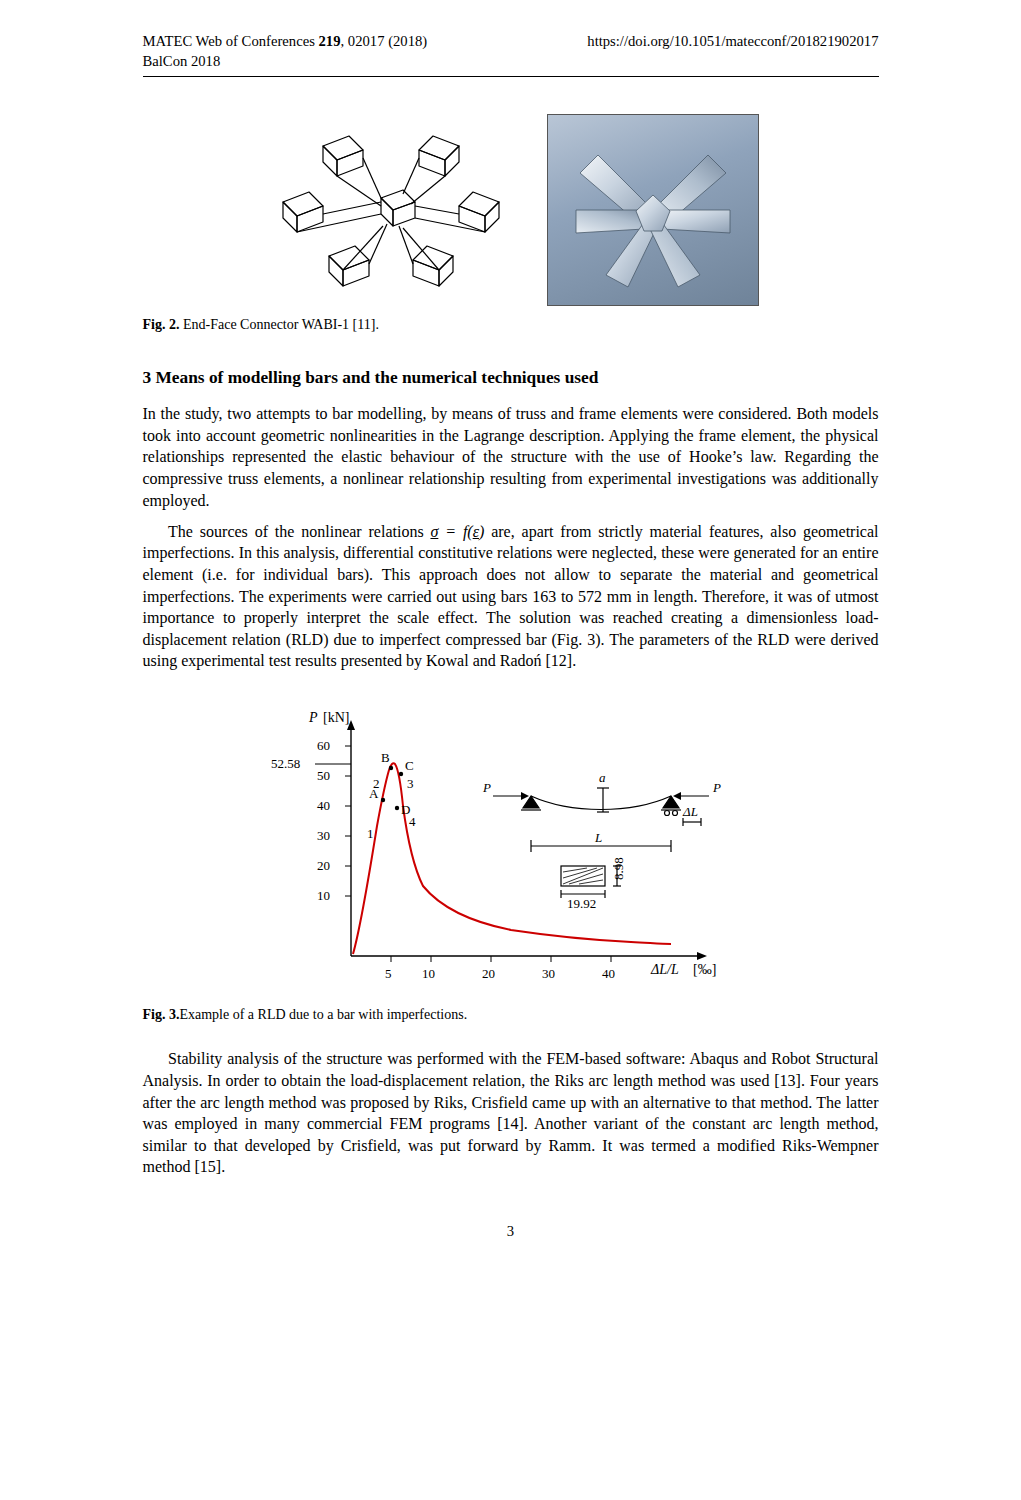MATEC Web of Conferences 219, 02017 (2018)
BalCon 2018
https://doi.org/10.1051/matecconf/201821902017
Fig. 2. End-Face Connector WABI-1 [11].
3 Means of modelling bars and the numerical techniques used
In the study, two attempts to bar modelling, by means of truss and frame elements were considered. Both models took into account geometric nonlinearities in the Lagrange description. Applying the frame element, the physical relationships represented the elastic behaviour of the structure with the use of Hooke’s law. Regarding the compressive truss elements, a nonlinear relationship resulting from experimental investigations was additionally employed.
The sources of the nonlinear relations σ = f(ε) are, apart from strictly material features, also geometrical imperfections. In this analysis, differential constitutive relations were neglected, these were generated for an entire element (i.e. for individual bars). This approach does not allow to separate the material and geometrical imperfections. The experiments were carried out using bars 163 to 572 mm in length. Therefore, it was of utmost importance to properly interpret the scale effect. The solution was reached creating a dimensionless load-displacement relation (RLD) due to imperfect compressed bar (Fig. 3). The parameters of the RLD were derived using experimental test results presented by Kowal and Radoń [12].
P [kN] ΔL/L [‰] 60 50 40 30 20 10 52.58 5 10 20 30 40 A B C D 1 2 3 4 P P a ΔL L 19.92 8.98
Fig. 3. Example of a RLD due to a bar with imperfections.
Stability analysis of the structure was performed with the FEM-based software: Abaqus and Robot Structural Analysis. In order to obtain the load-displacement relation, the Riks arc length method was used [13]. Four years after the arc length method was proposed by Riks, Crisfield came up with an alternative to that method. The latter was employed in many commercial FEM programs [14]. Another variant of the constant arc length method, similar to that developed by Crisfield, was put forward by Ramm. It was termed a modified Riks-Wempner method [15].
3